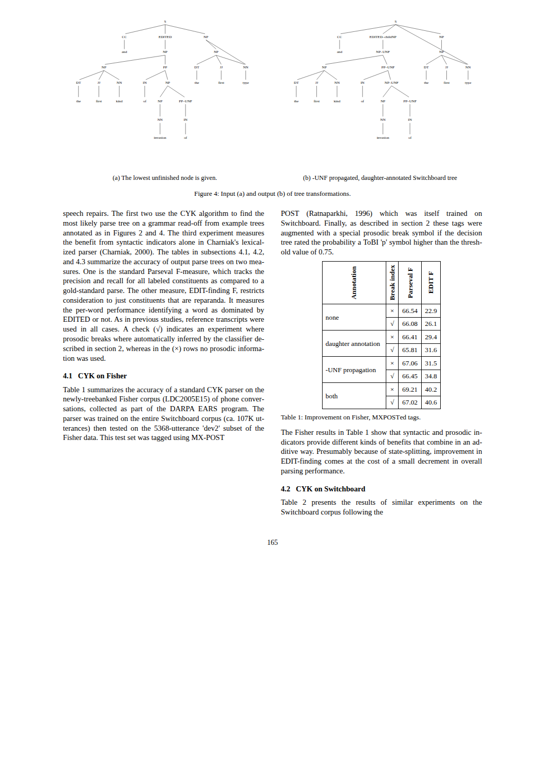S CC EDITED NP and NP NP NP PP DT JJ NN DT JJ NN IN NP the first type the first kind of NP PP–UNF NN IN invasion of
(a) The lowest unfinished node is given.
S CC EDITED–childNP NP and NP–UNF NP NP PP–UNF DT JJ NN DT JJ NN IN NP–UNF the first type the first kind of NP PP–UNF NN IN invasion of
(b) -UNF propagated, daughter-annotated Switchboard tree
Figure 4: Input (a) and output (b) of tree transformations.
speech repairs. The first two use the CYK algorithm to find the most likely parse tree on a grammar read-off from example trees annotated as in Figures 2 and 4. The third experiment measures the benefit from syntactic indicators alone in Charniak's lexicalized parser (Charniak, 2000). The tables in subsections 4.1, 4.2, and 4.3 summarize the accuracy of output parse trees on two measures. One is the standard Parseval F-measure, which tracks the precision and recall for all labeled constituents as compared to a gold-standard parse. The other measure, EDIT-finding F, restricts consideration to just constituents that are reparanda. It measures the per-word performance identifying a word as dominated by EDITED or not. As in previous studies, reference transcripts were used in all cases. A check (√) indicates an experiment where prosodic breaks where automatically inferred by the classifier described in section 2, whereas in the (×) rows no prosodic information was used.
4.1 CYK on Fisher
Table 1 summarizes the accuracy of a standard CYK parser on the newly-treebanked Fisher corpus (LDC2005E15) of phone conversations, collected as part of the DARPA EARS program. The parser was trained on the entire Switchboard corpus (ca. 107K utterances) then tested on the 5368-utterance 'dev2' subset of the Fisher data. This test set was tagged using MX-POST
POST (Ratnaparkhi, 1996) which was itself trained on Switchboard. Finally, as described in section 2 these tags were augmented with a special prosodic break symbol if the decision tree rated the probability a ToBI 'p' symbol higher than the threshold value of 0.75.
| Annotation | Break index | Parseval F | EDIT F |
| --- | --- | --- | --- |
| none | × | 66.54 | 22.9 |
| √ | 66.08 | 26.1 |
| daughter annotation | × | 66.41 | 29.4 |
| √ | 65.81 | 31.6 |
| -UNF propagation | × | 67.06 | 31.5 |
| √ | 66.45 | 34.8 |
| both | × | 69.21 | 40.2 |
| √ | 67.02 | 40.6 |
Table 1: Improvement on Fisher, MXPOSTed tags.
The Fisher results in Table 1 show that syntactic and prosodic indicators provide different kinds of benefits that combine in an additive way. Presumably because of state-splitting, improvement in EDIT-finding comes at the cost of a small decrement in overall parsing performance.
4.2 CYK on Switchboard
Table 2 presents the results of similar experiments on the Switchboard corpus following the
165